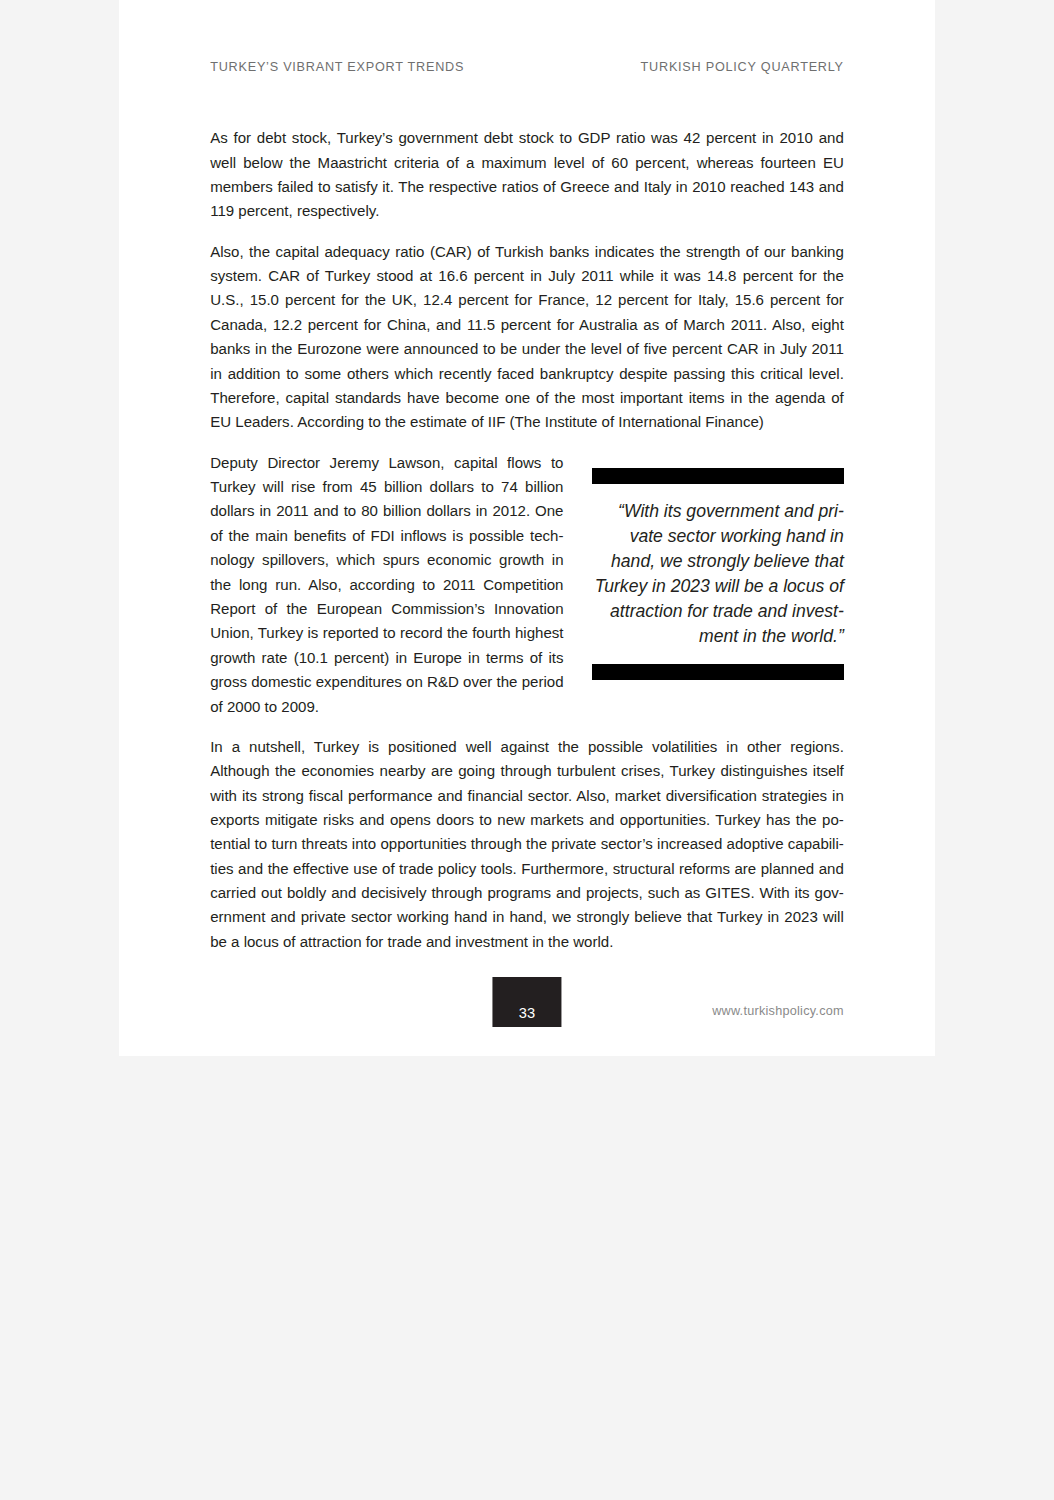Turkey’s Vibrant Export Trends Turkish Policy Quarterly
As for debt stock, Turkey’s government debt stock to GDP ratio was 42 percent in 2010 and well below the Maastricht criteria of a maximum level of 60 percent, whereas fourteen EU members failed to satisfy it. The respective ratios of Greece and Italy in 2010 reached 143 and 119 percent, respectively.
Also, the capital adequacy ratio (CAR) of Turkish banks indicates the strength of our banking system. CAR of Turkey stood at 16.6 percent in July 2011 while it was 14.8 percent for the U.S., 15.0 percent for the UK, 12.4 percent for France, 12 percent for Italy, 15.6 percent for Canada, 12.2 percent for China, and 11.5 percent for Australia as of March 2011. Also, eight banks in the Eurozone were announced to be under the level of five percent CAR in July 2011 in addition to some others which recently faced bankruptcy despite passing this critical level. Therefore, capital standards have become one of the most important items in the agenda of EU Leaders. According to the estimate of IIF (The Institute of International Finance)
“With its government and private sector working hand in hand, we strongly believe that Turkey in 2023 will be a locus of attraction for trade and investment in the world.”
Deputy Director Jeremy Lawson, capital flows to Turkey will rise from 45 billion dollars to 74 billion dollars in 2011 and to 80 billion dollars in 2012. One of the main benefits of FDI inflows is possible technology spillovers, which spurs economic growth in the long run. Also, according to 2011 Competition Report of the European Commission’s Innovation Union, Turkey is reported to record the fourth highest growth rate (10.1 percent) in Europe in terms of its gross domestic expenditures on R&D over the period of 2000 to 2009.
In a nutshell, Turkey is positioned well against the possible volatilities in other regions. Although the economies nearby are going through turbulent crises, Turkey distinguishes itself with its strong fiscal performance and financial sector. Also, market diversification strategies in exports mitigate risks and opens doors to new markets and opportunities. Turkey has the potential to turn threats into opportunities through the private sector’s increased adoptive capabilities and the effective use of trade policy tools. Furthermore, structural reforms are planned and carried out boldly and decisively through programs and projects, such as GITES. With its government and private sector working hand in hand, we strongly believe that Turkey in 2023 will be a locus of attraction for trade and investment in the world.
www.turkishpolicy.com
33